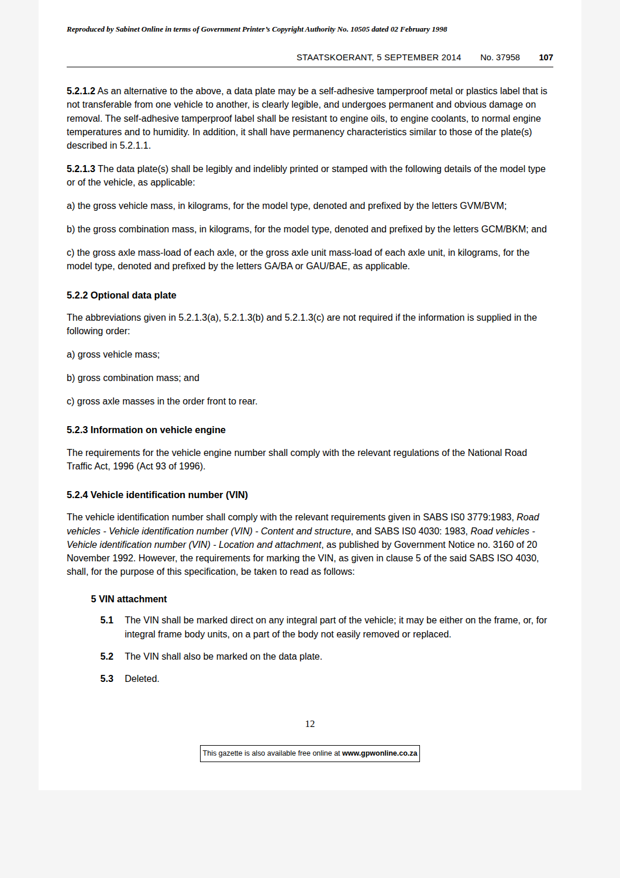Reproduced by Sabinet Online in terms of Government Printer’s Copyright Authority No. 10505 dated 02 February 1998
STAATSKOERANT, 5 SEPTEMBER 2014 No. 37958 107
5.2.1.2 As an alternative to the above, a data plate may be a self-adhesive tamperproof metal or plastics label that is not transferable from one vehicle to another, is clearly legible, and undergoes permanent and obvious damage on removal. The self-adhesive tamperproof label shall be resistant to engine oils, to engine coolants, to normal engine temperatures and to humidity. In addition, it shall have permanency characteristics similar to those of the plate(s) described in 5.2.1.1.
5.2.1.3 The data plate(s) shall be legibly and indelibly printed or stamped with the following details of the model type or of the vehicle, as applicable:
a) the gross vehicle mass, in kilograms, for the model type, denoted and prefixed by the letters GVM/BVM;
b) the gross combination mass, in kilograms, for the model type, denoted and prefixed by the letters GCM/BKM; and
c) the gross axle mass-load of each axle, or the gross axle unit mass-load of each axle unit, in kilograms, for the model type, denoted and prefixed by the letters GA/BA or GAU/BAE, as applicable.
5.2.2 Optional data plate
The abbreviations given in 5.2.1.3(a), 5.2.1.3(b) and 5.2.1.3(c) are not required if the information is supplied in the following order:
a) gross vehicle mass;
b) gross combination mass; and
c) gross axle masses in the order front to rear.
5.2.3 Information on vehicle engine
The requirements for the vehicle engine number shall comply with the relevant regulations of the National Road Traffic Act, 1996 (Act 93 of 1996).
5.2.4 Vehicle identification number (VIN)
The vehicle identification number shall comply with the relevant requirements given in SABS IS0 3779:1983, Road vehicles - Vehicle identification number (VIN) - Content and structure, and SABS IS0 4030: 1983, Road vehicles - Vehicle identification number (VIN) - Location and attachment, as published by Government Notice no. 3160 of 20 November 1992. However, the requirements for marking the VIN, as given in clause 5 of the said SABS ISO 4030, shall, for the purpose of this specification, be taken to read as follows:
5 VIN attachment
5.1 The VIN shall be marked direct on any integral part of the vehicle; it may be either on the frame, or, for integral frame body units, on a part of the body not easily removed or replaced.
5.2 The VIN shall also be marked on the data plate.
5.3 Deleted.
12
This gazette is also available free online at www.gpwonline.co.za